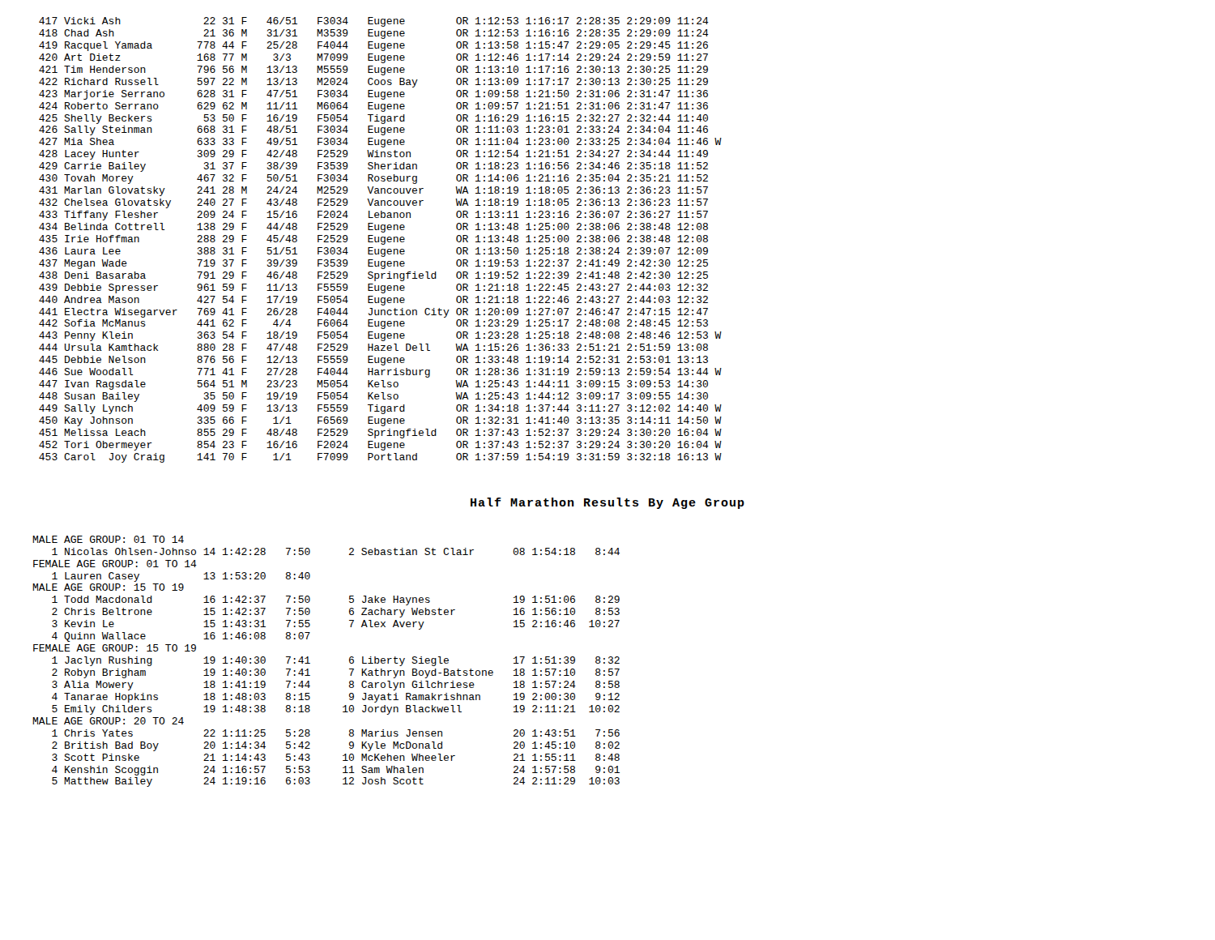417 Vicki Ash             22 31 F   46/51   F3034   Eugene        OR 1:12:53 1:16:17 2:28:35 2:29:09 11:24
 418 Chad Ash              21 36 M   31/31   M3539   Eugene        OR 1:12:53 1:16:16 2:28:35 2:29:09 11:24
 419 Racquel Yamada       778 44 F   25/28   F4044   Eugene        OR 1:13:58 1:15:47 2:29:05 2:29:45 11:26
 420 Art Dietz            168 77 M    3/3    M7099   Eugene        OR 1:12:46 1:17:14 2:29:24 2:29:59 11:27
 421 Tim Henderson        796 56 M   13/13   M5559   Eugene        OR 1:13:10 1:17:16 2:30:13 2:30:25 11:29
 422 Richard Russell      597 22 M   13/13   M2024   Coos Bay      OR 1:13:09 1:17:17 2:30:13 2:30:25 11:29
 423 Marjorie Serrano     628 31 F   47/51   F3034   Eugene        OR 1:09:58 1:21:50 2:31:06 2:31:47 11:36
 424 Roberto Serrano      629 62 M   11/11   M6064   Eugene        OR 1:09:57 1:21:51 2:31:06 2:31:47 11:36
 425 Shelly Beckers        53 50 F   16/19   F5054   Tigard        OR 1:16:29 1:16:15 2:32:27 2:32:44 11:40
 426 Sally Steinman       668 31 F   48/51   F3034   Eugene        OR 1:11:03 1:23:01 2:33:24 2:34:04 11:46
 427 Mia Shea             633 33 F   49/51   F3034   Eugene        OR 1:11:04 1:23:00 2:33:25 2:34:04 11:46 W
 428 Lacey Hunter         309 29 F   42/48   F2529   Winston       OR 1:12:54 1:21:51 2:34:27 2:34:44 11:49
 429 Carrie Bailey         31 37 F   38/39   F3539   Sheridan      OR 1:18:23 1:16:56 2:34:46 2:35:18 11:52
 430 Tovah Morey          467 32 F   50/51   F3034   Roseburg      OR 1:14:06 1:21:16 2:35:04 2:35:21 11:52
 431 Marlan Glovatsky     241 28 M   24/24   M2529   Vancouver     WA 1:18:19 1:18:05 2:36:13 2:36:23 11:57
 432 Chelsea Glovatsky    240 27 F   43/48   F2529   Vancouver     WA 1:18:19 1:18:05 2:36:13 2:36:23 11:57
 433 Tiffany Flesher      209 24 F   15/16   F2024   Lebanon       OR 1:13:11 1:23:16 2:36:07 2:36:27 11:57
 434 Belinda Cottrell     138 29 F   44/48   F2529   Eugene        OR 1:13:48 1:25:00 2:38:06 2:38:48 12:08
 435 Irie Hoffman         288 29 F   45/48   F2529   Eugene        OR 1:13:48 1:25:00 2:38:06 2:38:48 12:08
 436 Laura Lee            388 31 F   51/51   F3034   Eugene        OR 1:13:50 1:25:18 2:38:24 2:39:07 12:09
 437 Megan Wade           719 37 F   39/39   F3539   Eugene        OR 1:19:53 1:22:37 2:41:49 2:42:30 12:25
 438 Deni Basaraba        791 29 F   46/48   F2529   Springfield   OR 1:19:52 1:22:39 2:41:48 2:42:30 12:25
 439 Debbie Spresser      961 59 F   11/13   F5559   Eugene        OR 1:21:18 1:22:45 2:43:27 2:44:03 12:32
 440 Andrea Mason         427 54 F   17/19   F5054   Eugene        OR 1:21:18 1:22:46 2:43:27 2:44:03 12:32
 441 Electra Wisegarver   769 41 F   26/28   F4044   Junction City OR 1:20:09 1:27:07 2:46:47 2:47:15 12:47
 442 Sofia McManus        441 62 F    4/4    F6064   Eugene        OR 1:23:29 1:25:17 2:48:08 2:48:45 12:53
 443 Penny Klein          363 54 F   18/19   F5054   Eugene        OR 1:23:28 1:25:18 2:48:08 2:48:46 12:53 W
 444 Ursula Kamthack      880 28 F   47/48   F2529   Hazel Dell    WA 1:15:26 1:36:33 2:51:21 2:51:59 13:08
 445 Debbie Nelson        876 56 F   12/13   F5559   Eugene        OR 1:33:48 1:19:14 2:52:31 2:53:01 13:13
 446 Sue Woodall          771 41 F   27/28   F4044   Harrisburg    OR 1:28:36 1:31:19 2:59:13 2:59:54 13:44 W
 447 Ivan Ragsdale        564 51 M   23/23   M5054   Kelso         WA 1:25:43 1:44:11 3:09:15 3:09:53 14:30
 448 Susan Bailey          35 50 F   19/19   F5054   Kelso         WA 1:25:43 1:44:12 3:09:17 3:09:55 14:30
 449 Sally Lynch          409 59 F   13/13   F5559   Tigard        OR 1:34:18 1:37:44 3:11:27 3:12:02 14:40 W
 450 Kay Johnson          335 66 F    1/1    F6569   Eugene        OR 1:32:31 1:41:40 3:13:35 3:14:11 14:50 W
 451 Melissa Leach        855 29 F   48/48   F2529   Springfield   OR 1:37:43 1:52:37 3:29:24 3:30:20 16:04 W
 452 Tori Obermeyer       854 23 F   16/16   F2024   Eugene        OR 1:37:43 1:52:37 3:29:24 3:30:20 16:04 W
 453 Carol  Joy Craig     141 70 F    1/1    F7099   Portland      OR 1:37:59 1:54:19 3:31:59 3:32:18 16:13 W
Half Marathon Results By Age Group
MALE AGE GROUP: 01 TO 14
   1 Nicolas Ohlsen-Johnso 14 1:42:28   7:50      2 Sebastian St Clair      08 1:54:18   8:44
FEMALE AGE GROUP: 01 TO 14
   1 Lauren Casey          13 1:53:20   8:40
MALE AGE GROUP: 15 TO 19
   1 Todd Macdonald        16 1:42:37   7:50      5 Jake Haynes             19 1:51:06   8:29
   2 Chris Beltrone        15 1:42:37   7:50      6 Zachary Webster         16 1:56:10   8:53
   3 Kevin Le              15 1:43:31   7:55      7 Alex Avery              15 2:16:46  10:27
   4 Quinn Wallace         16 1:46:08   8:07
FEMALE AGE GROUP: 15 TO 19
   1 Jaclyn Rushing        19 1:40:30   7:41      6 Liberty Siegle          17 1:51:39   8:32
   2 Robyn Brigham         19 1:40:30   7:41      7 Kathryn Boyd-Batstone   18 1:57:10   8:57
   3 Alia Mowery           18 1:41:19   7:44      8 Carolyn Gilchriese      18 1:57:24   8:58
   4 Tanarae Hopkins       18 1:48:03   8:15      9 Jayati Ramakrishnan     19 2:00:30   9:12
   5 Emily Childers        19 1:48:38   8:18     10 Jordyn Blackwell        19 2:11:21  10:02
MALE AGE GROUP: 20 TO 24
   1 Chris Yates           22 1:11:25   5:28      8 Marius Jensen           20 1:43:51   7:56
   2 British Bad Boy       20 1:14:34   5:42      9 Kyle McDonald           20 1:45:10   8:02
   3 Scott Pinske          21 1:14:43   5:43     10 McKehen Wheeler         21 1:55:11   8:48
   4 Kenshin Scoggin       24 1:16:57   5:53     11 Sam Whalen              24 1:57:58   9:01
   5 Matthew Bailey        24 1:19:16   6:03     12 Josh Scott              24 2:11:29  10:03